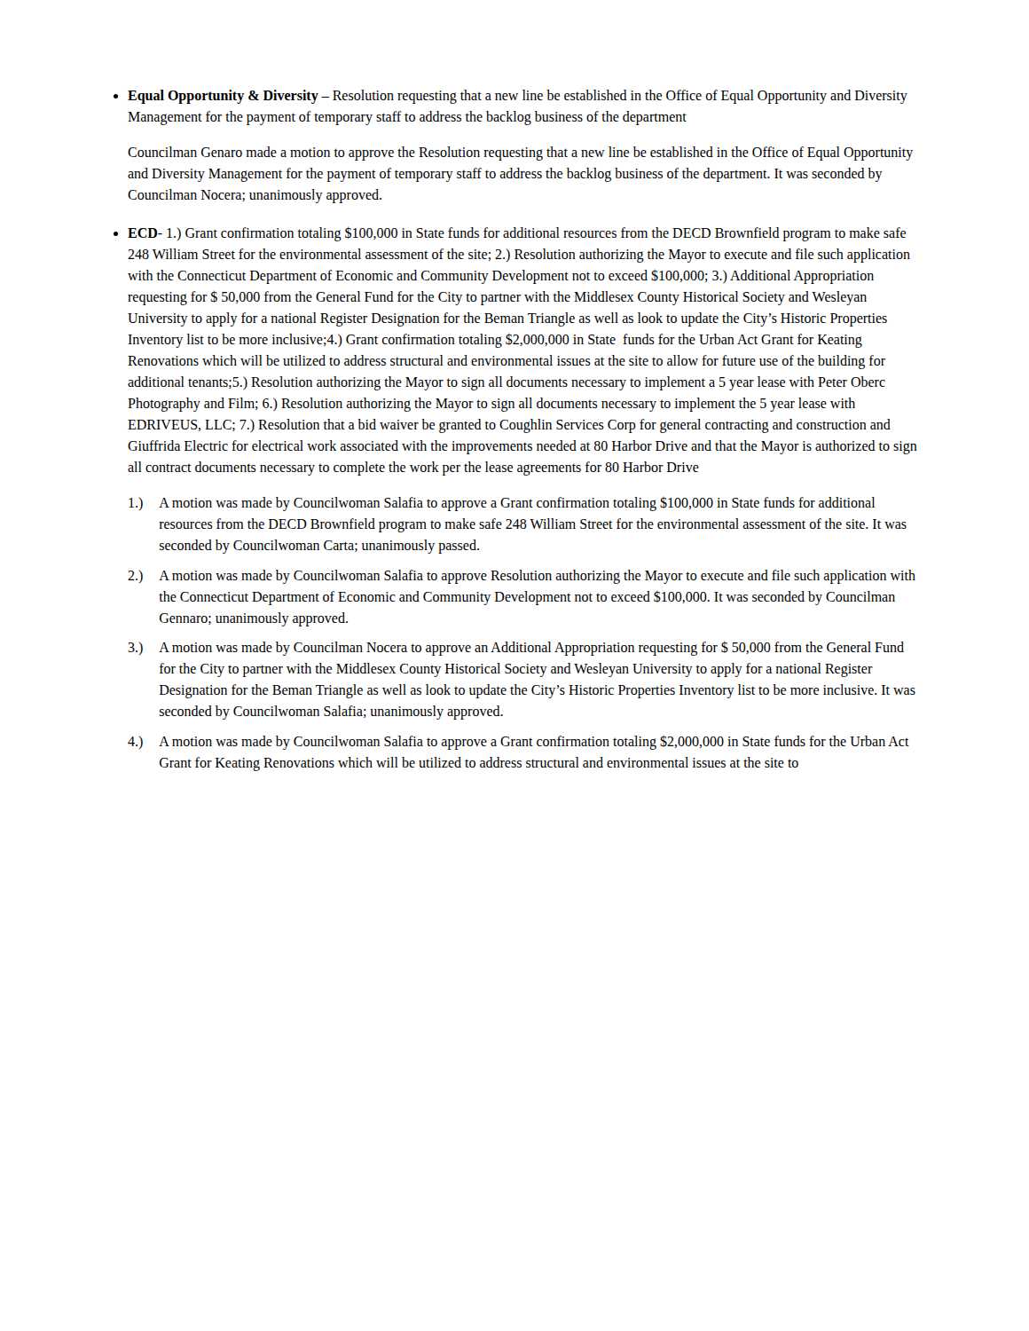Equal Opportunity & Diversity – Resolution requesting that a new line be established in the Office of Equal Opportunity and Diversity Management for the payment of temporary staff to address the backlog business of the department
Councilman Genaro made a motion to approve the Resolution requesting that a new line be established in the Office of Equal Opportunity and Diversity Management for the payment of temporary staff to address the backlog business of the department. It was seconded by Councilman Nocera; unanimously approved.
ECD- 1.) Grant confirmation totaling $100,000 in State funds for additional resources from the DECD Brownfield program to make safe 248 William Street for the environmental assessment of the site; 2.) Resolution authorizing the Mayor to execute and file such application with the Connecticut Department of Economic and Community Development not to exceed $100,000; 3.) Additional Appropriation requesting for $ 50,000 from the General Fund for the City to partner with the Middlesex County Historical Society and Wesleyan University to apply for a national Register Designation for the Beman Triangle as well as look to update the City’s Historic Properties Inventory list to be more inclusive;4.) Grant confirmation totaling $2,000,000 in State funds for the Urban Act Grant for Keating Renovations which will be utilized to address structural and environmental issues at the site to allow for future use of the building for additional tenants;5.) Resolution authorizing the Mayor to sign all documents necessary to implement a 5 year lease with Peter Oberc Photography and Film; 6.) Resolution authorizing the Mayor to sign all documents necessary to implement the 5 year lease with EDRIVEUS, LLC; 7.) Resolution that a bid waiver be granted to Coughlin Services Corp for general contracting and construction and Giuffrida Electric for electrical work associated with the improvements needed at 80 Harbor Drive and that the Mayor is authorized to sign all contract documents necessary to complete the work per the lease agreements for 80 Harbor Drive
A motion was made by Councilwoman Salafia to approve a Grant confirmation totaling $100,000 in State funds for additional resources from the DECD Brownfield program to make safe 248 William Street for the environmental assessment of the site. It was seconded by Councilwoman Carta; unanimously passed.
A motion was made by Councilwoman Salafia to approve Resolution authorizing the Mayor to execute and file such application with the Connecticut Department of Economic and Community Development not to exceed $100,000. It was seconded by Councilman Gennaro; unanimously approved.
A motion was made by Councilman Nocera to approve an Additional Appropriation requesting for $ 50,000 from the General Fund for the City to partner with the Middlesex County Historical Society and Wesleyan University to apply for a national Register Designation for the Beman Triangle as well as look to update the City’s Historic Properties Inventory list to be more inclusive. It was seconded by Councilwoman Salafia; unanimously approved.
A motion was made by Councilwoman Salafia to approve a Grant confirmation totaling $2,000,000 in State funds for the Urban Act Grant for Keating Renovations which will be utilized to address structural and environmental issues at the site to